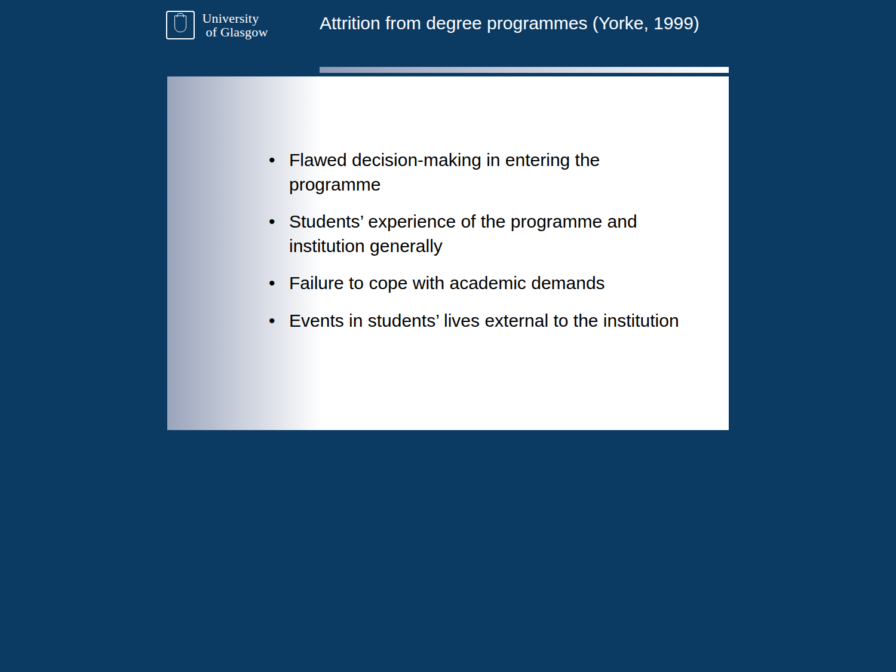Universityof Glasgow
Attrition from degree programmes (Yorke, 1999)
Flawed decision-making in entering the programme
Students’ experience of the programme and institution generally
Failure to cope with academic demands
Events in students’ lives external to the institution